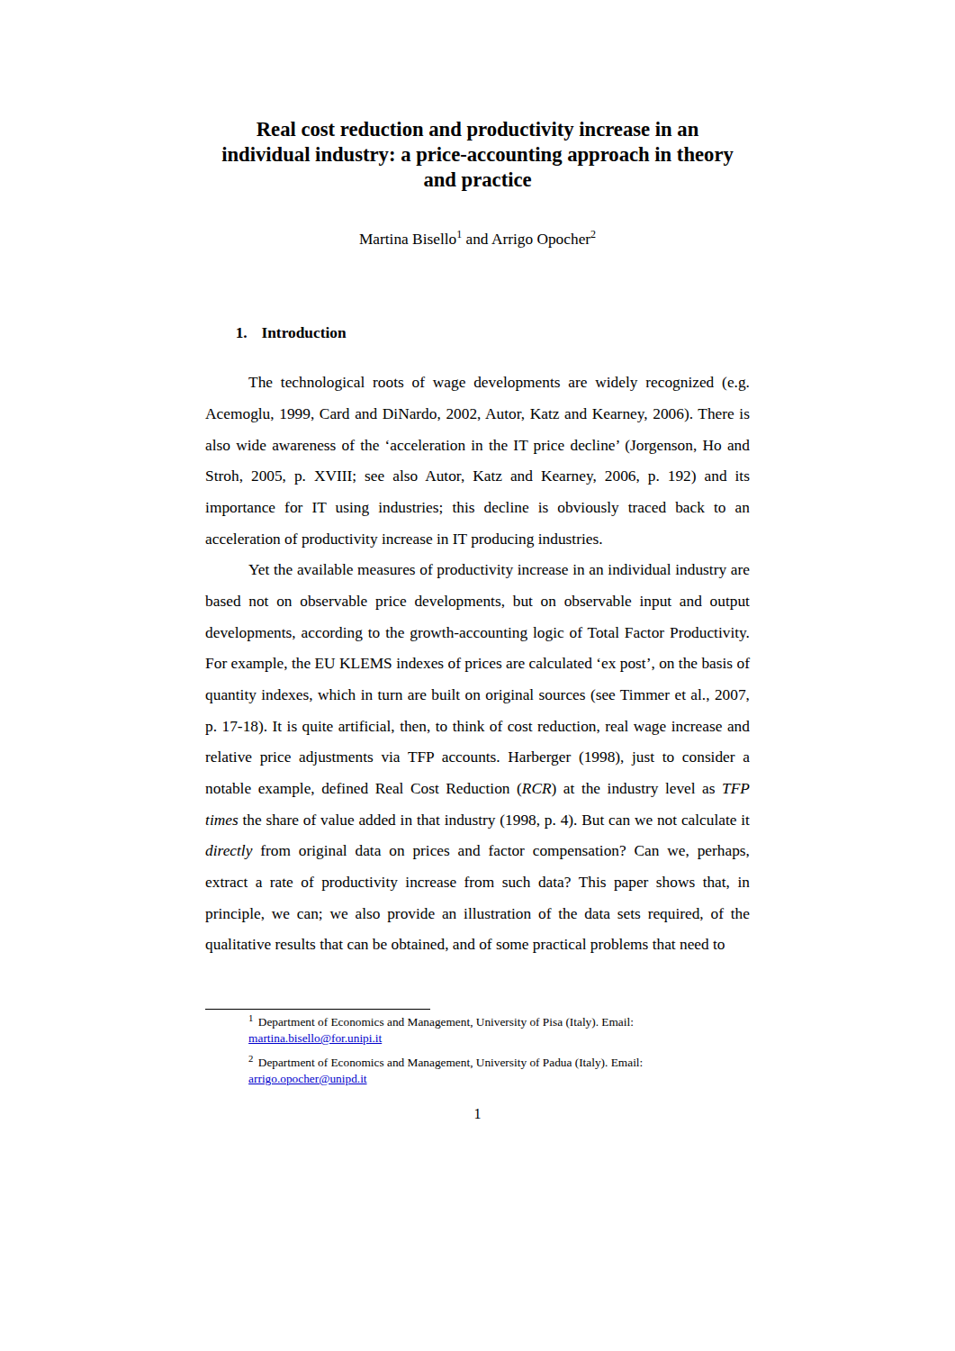Real cost reduction and productivity increase in an
individual industry: a price-accounting approach in theory
and practice
Martina Bisello1 and Arrigo Opocher2
1. Introduction
The technological roots of wage developments are widely recognized (e.g. Acemoglu, 1999, Card and DiNardo, 2002, Autor, Katz and Kearney, 2006). There is also wide awareness of the ‘acceleration in the IT price decline’ (Jorgenson, Ho and Stroh, 2005, p. XVIII; see also Autor, Katz and Kearney, 2006, p. 192) and its importance for IT using industries; this decline is obviously traced back to an acceleration of productivity increase in IT producing industries.
Yet the available measures of productivity increase in an individual industry are based not on observable price developments, but on observable input and output developments, according to the growth-accounting logic of Total Factor Productivity. For example, the EU KLEMS indexes of prices are calculated ‘ex post’, on the basis of quantity indexes, which in turn are built on original sources (see Timmer et al., 2007, p. 17-18). It is quite artificial, then, to think of cost reduction, real wage increase and relative price adjustments via TFP accounts. Harberger (1998), just to consider a notable example, defined Real Cost Reduction (RCR) at the industry level as TFP times the share of value added in that industry (1998, p. 4). But can we not calculate it directly from original data on prices and factor compensation? Can we, perhaps, extract a rate of productivity increase from such data? This paper shows that, in principle, we can; we also provide an illustration of the data sets required, of the qualitative results that can be obtained, and of some practical problems that need to
1 Department of Economics and Management, University of Pisa (Italy). Email: martina.bisello@for.unipi.it
2 Department of Economics and Management, University of Padua (Italy). Email: arrigo.opocher@unipd.it
1